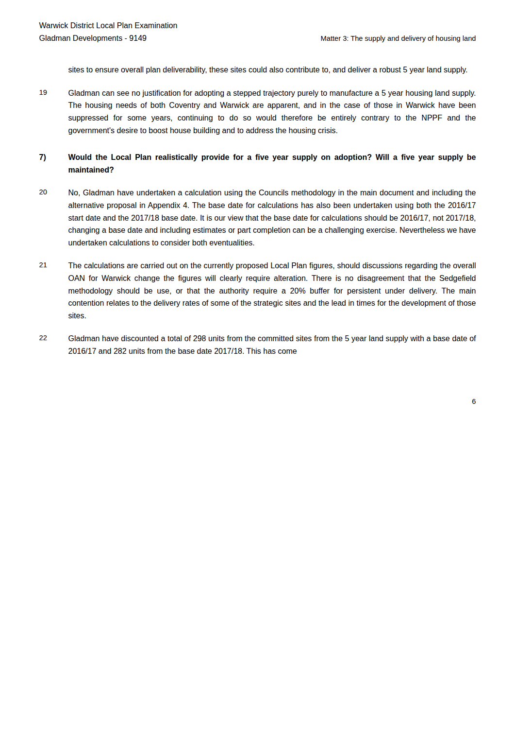Warwick District Local Plan Examination
Gladman Developments - 9149 Matter 3: The supply and delivery of housing land
sites to ensure overall plan deliverability, these sites could also contribute to, and deliver a robust 5 year land supply.
19
Gladman can see no justification for adopting a stepped trajectory purely to manufacture a 5 year housing land supply. The housing needs of both Coventry and Warwick are apparent, and in the case of those in Warwick have been suppressed for some years, continuing to do so would therefore be entirely contrary to the NPPF and the government's desire to boost house building and to address the housing crisis.
7)
Would the Local Plan realistically provide for a five year supply on adoption? Will a five year supply be maintained?
20
No, Gladman have undertaken a calculation using the Councils methodology in the main document and including the alternative proposal in Appendix 4. The base date for calculations has also been undertaken using both the 2016/17 start date and the 2017/18 base date. It is our view that the base date for calculations should be 2016/17, not 2017/18, changing a base date and including estimates or part completion can be a challenging exercise. Nevertheless we have undertaken calculations to consider both eventualities.
21
The calculations are carried out on the currently proposed Local Plan figures, should discussions regarding the overall OAN for Warwick change the figures will clearly require alteration. There is no disagreement that the Sedgefield methodology should be use, or that the authority require a 20% buffer for persistent under delivery. The main contention relates to the delivery rates of some of the strategic sites and the lead in times for the development of those sites.
22
Gladman have discounted a total of 298 units from the committed sites from the 5 year land supply with a base date of 2016/17 and 282 units from the base date 2017/18. This has come
6